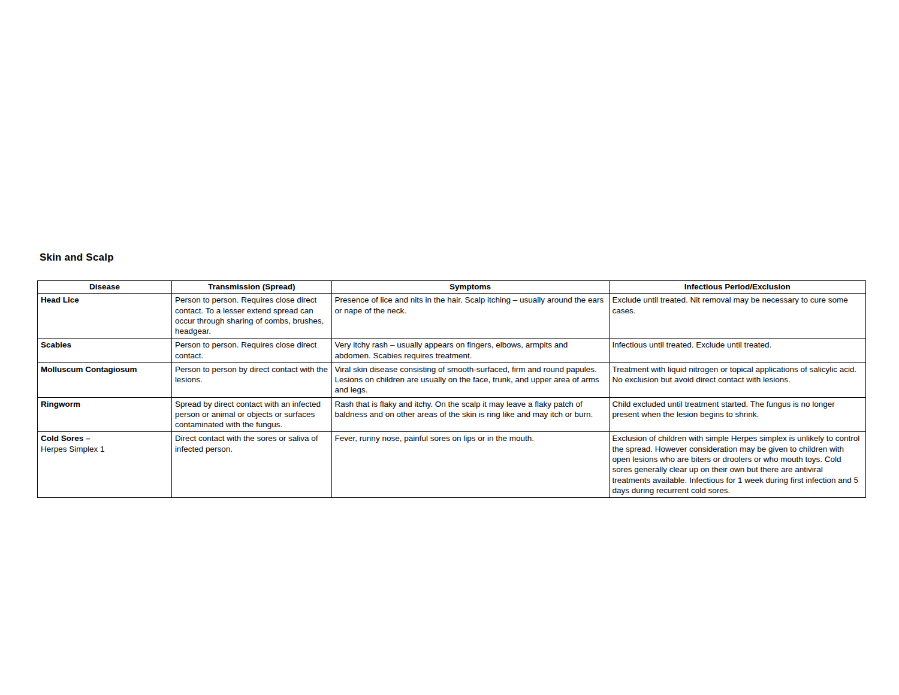Skin and Scalp
| Disease | Transmission (Spread) | Symptoms | Infectious Period/Exclusion |
| --- | --- | --- | --- |
| Head Lice | Person to person. Requires close direct contact. To a lesser extend spread can occur through sharing of combs, brushes, headgear. | Presence of lice and nits in the hair. Scalp itching – usually around the ears or nape of the neck. | Exclude until treated. Nit removal may be necessary to cure some cases. |
| Scabies | Person to person. Requires close direct contact. | Very itchy rash – usually appears on fingers, elbows, armpits and abdomen. Scabies requires treatment. | Infectious until treated. Exclude until treated. |
| Molluscum Contagiosum | Person to person by direct contact with the lesions. | Viral skin disease consisting of smooth-surfaced, firm and round papules. Lesions on children are usually on the face, trunk, and upper area of arms and legs. | Treatment with liquid nitrogen or topical applications of salicylic acid. No exclusion but avoid direct contact with lesions. |
| Ringworm | Spread by direct contact with an infected person or animal or objects or surfaces contaminated with the fungus. | Rash that is flaky and itchy. On the scalp it may leave a flaky patch of baldness and on other areas of the skin is ring like and may itch or burn. | Child excluded until treatment started. The fungus is no longer present when the lesion begins to shrink. |
| Cold Sores – Herpes Simplex 1 | Direct contact with the sores or saliva of infected person. | Fever, runny nose, painful sores on lips or in the mouth. | Exclusion of children with simple Herpes simplex is unlikely to control the spread. However consideration may be given to children with open lesions who are biters or droolers or who mouth toys. Cold sores generally clear up on their own but there are antiviral treatments available. Infectious for 1 week during first infection and 5 days during recurrent cold sores. |